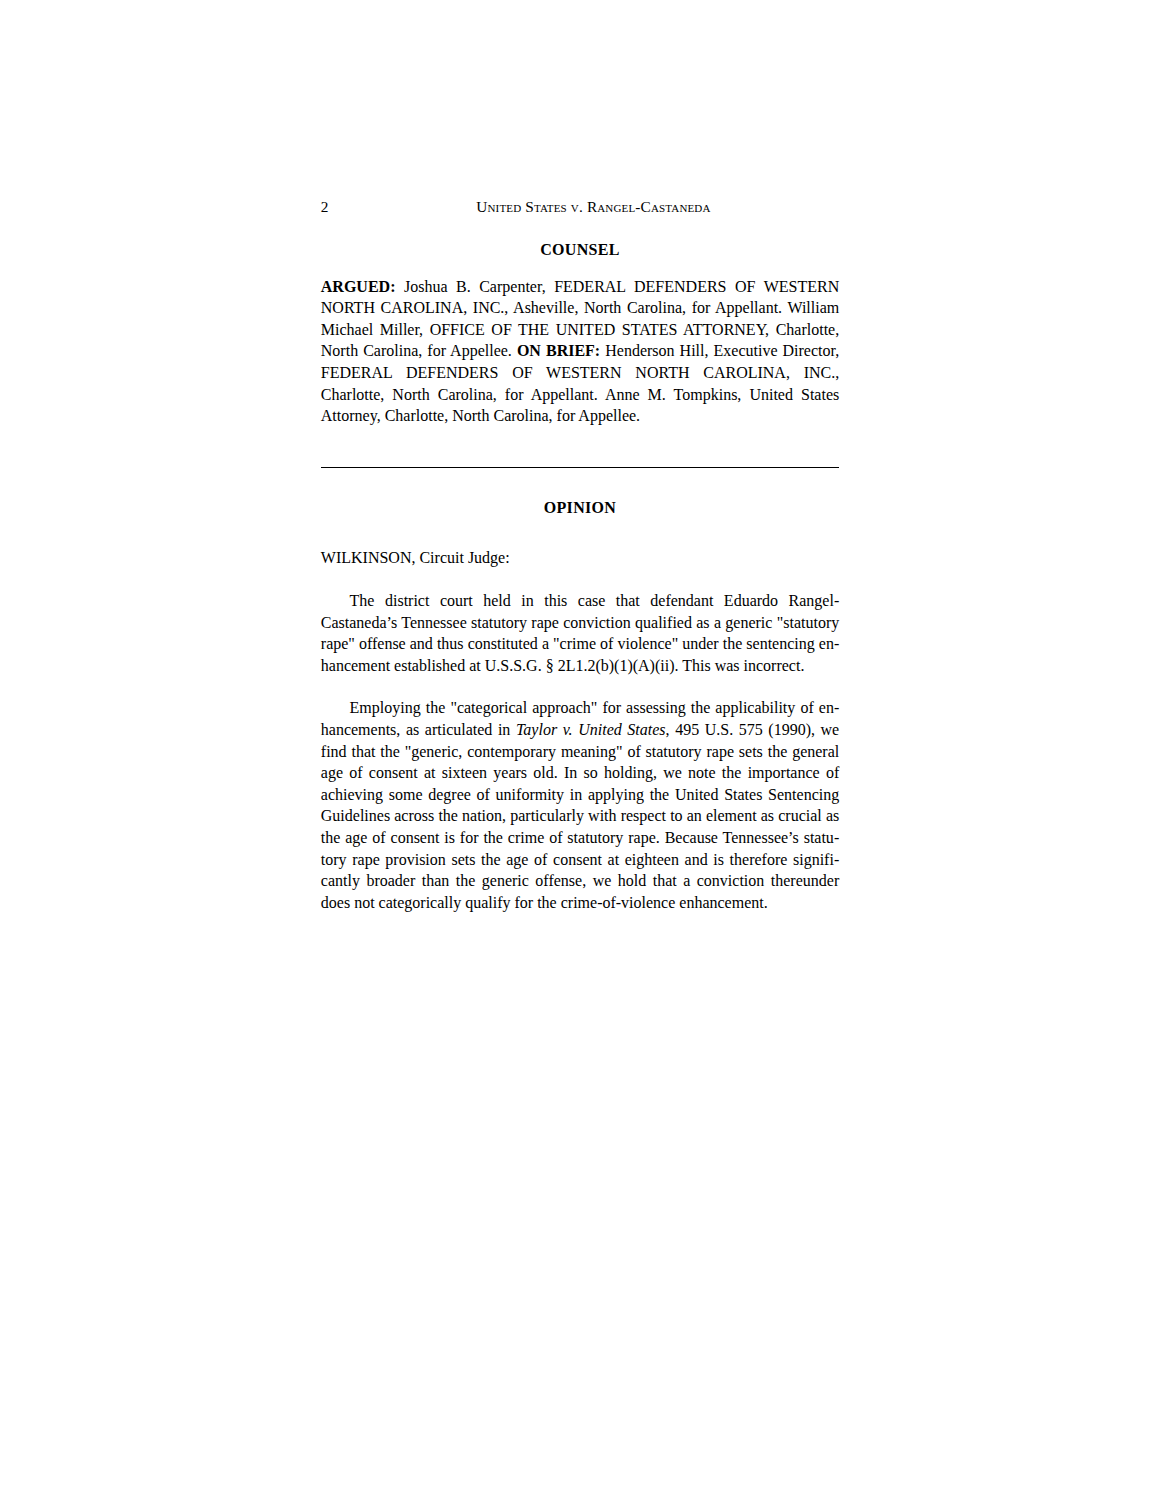2 United States v. Rangel-Castaneda
COUNSEL
ARGUED: Joshua B. Carpenter, FEDERAL DEFENDERS OF WESTERN NORTH CAROLINA, INC., Asheville, North Carolina, for Appellant. William Michael Miller, OFFICE OF THE UNITED STATES ATTORNEY, Charlotte, North Carolina, for Appellee. ON BRIEF: Henderson Hill, Executive Director, FEDERAL DEFENDERS OF WESTERN NORTH CAROLINA, INC., Charlotte, North Carolina, for Appellant. Anne M. Tompkins, United States Attorney, Charlotte, North Carolina, for Appellee.
OPINION
WILKINSON, Circuit Judge:
The district court held in this case that defendant Eduardo Rangel-Castaneda’s Tennessee statutory rape conviction qualified as a generic "statutory rape" offense and thus constituted a "crime of violence" under the sentencing enhancement established at U.S.S.G. § 2L1.2(b)(1)(A)(ii). This was incorrect.
Employing the "categorical approach" for assessing the applicability of enhancements, as articulated in Taylor v. United States, 495 U.S. 575 (1990), we find that the "generic, contemporary meaning" of statutory rape sets the general age of consent at sixteen years old. In so holding, we note the importance of achieving some degree of uniformity in applying the United States Sentencing Guidelines across the nation, particularly with respect to an element as crucial as the age of consent is for the crime of statutory rape. Because Tennessee’s statutory rape provision sets the age of consent at eighteen and is therefore significantly broader than the generic offense, we hold that a conviction thereunder does not categorically qualify for the crime-of-violence enhancement.